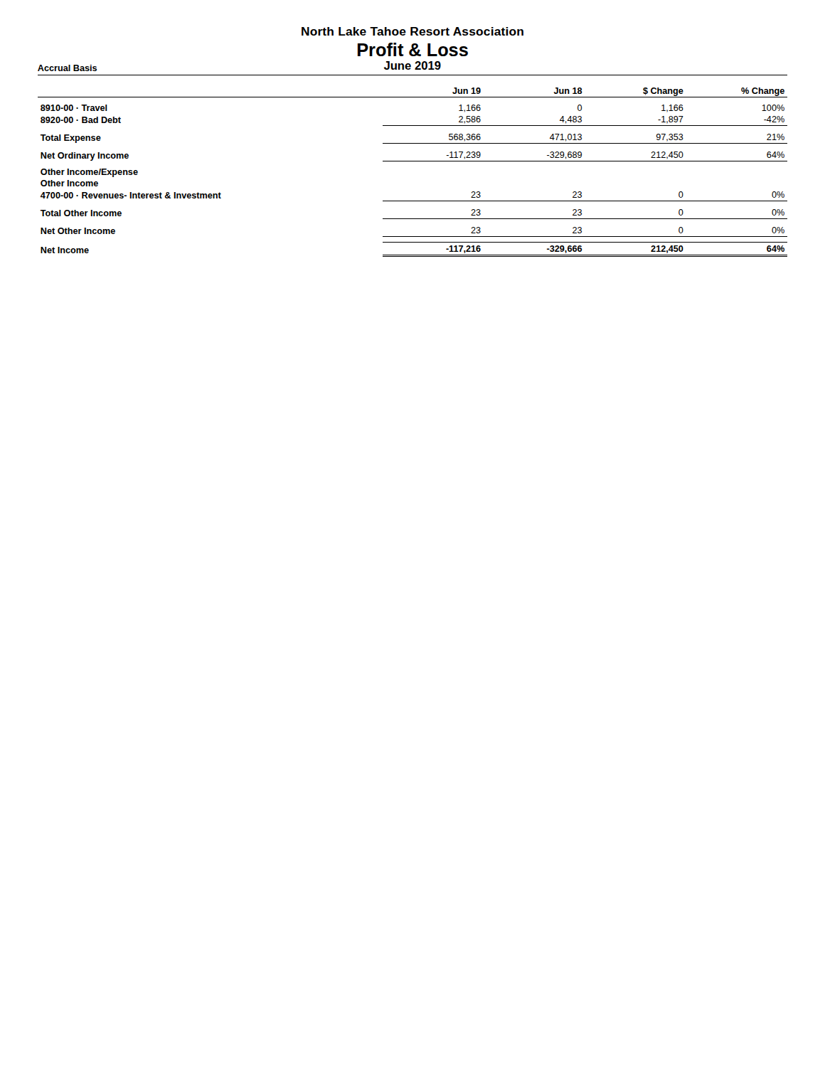North Lake Tahoe Resort Association
Profit & Loss
Accrual Basis
June 2019
| | Jun 19 | Jun 18 | $ Change | % Change |
| --- | --- | --- | --- | --- |
| 8910-00 · Travel | 1,166 | 0 | 1,166 | 100% |
| 8920-00 · Bad Debt | 2,586 | 4,483 | -1,897 | -42% |
| Total Expense | 568,366 | 471,013 | 97,353 | 21% |
| Net Ordinary Income | -117,239 | -329,689 | 212,450 | 64% |
| Other Income/Expense | | | | |
| Other Income | | | | |
| 4700-00 · Revenues- Interest & Investment | 23 | 23 | 0 | 0% |
| Total Other Income | 23 | 23 | 0 | 0% |
| Net Other Income | 23 | 23 | 0 | 0% |
| Net Income | -117,216 | -329,666 | 212,450 | 64% |